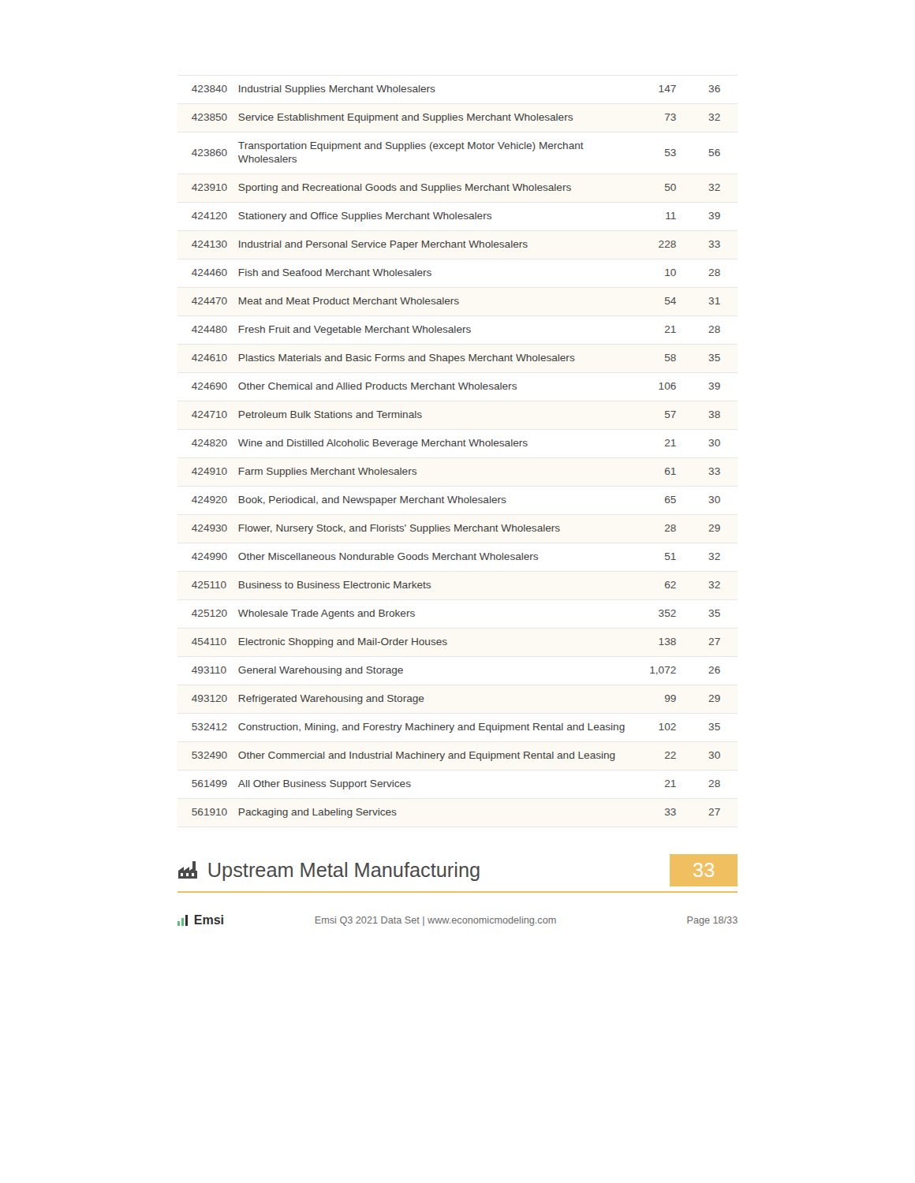| 423840 | Industrial Supplies Merchant Wholesalers | 147 | 36 |
| 423850 | Service Establishment Equipment and Supplies Merchant Wholesalers | 73 | 32 |
| 423860 | Transportation Equipment and Supplies (except Motor Vehicle) Merchant Wholesalers | 53 | 56 |
| 423910 | Sporting and Recreational Goods and Supplies Merchant Wholesalers | 50 | 32 |
| 424120 | Stationery and Office Supplies Merchant Wholesalers | 11 | 39 |
| 424130 | Industrial and Personal Service Paper Merchant Wholesalers | 228 | 33 |
| 424460 | Fish and Seafood Merchant Wholesalers | 10 | 28 |
| 424470 | Meat and Meat Product Merchant Wholesalers | 54 | 31 |
| 424480 | Fresh Fruit and Vegetable Merchant Wholesalers | 21 | 28 |
| 424610 | Plastics Materials and Basic Forms and Shapes Merchant Wholesalers | 58 | 35 |
| 424690 | Other Chemical and Allied Products Merchant Wholesalers | 106 | 39 |
| 424710 | Petroleum Bulk Stations and Terminals | 57 | 38 |
| 424820 | Wine and Distilled Alcoholic Beverage Merchant Wholesalers | 21 | 30 |
| 424910 | Farm Supplies Merchant Wholesalers | 61 | 33 |
| 424920 | Book, Periodical, and Newspaper Merchant Wholesalers | 65 | 30 |
| 424930 | Flower, Nursery Stock, and Florists' Supplies Merchant Wholesalers | 28 | 29 |
| 424990 | Other Miscellaneous Nondurable Goods Merchant Wholesalers | 51 | 32 |
| 425110 | Business to Business Electronic Markets | 62 | 32 |
| 425120 | Wholesale Trade Agents and Brokers | 352 | 35 |
| 454110 | Electronic Shopping and Mail-Order Houses | 138 | 27 |
| 493110 | General Warehousing and Storage | 1,072 | 26 |
| 493120 | Refrigerated Warehousing and Storage | 99 | 29 |
| 532412 | Construction, Mining, and Forestry Machinery and Equipment Rental and Leasing | 102 | 35 |
| 532490 | Other Commercial and Industrial Machinery and Equipment Rental and Leasing | 22 | 30 |
| 561499 | All Other Business Support Services | 21 | 28 |
| 561910 | Packaging and Labeling Services | 33 | 27 |
Upstream Metal Manufacturing
33
Emsi
Emsi Q3 2021 Data Set | www.economicmodeling.com
Page 18/33